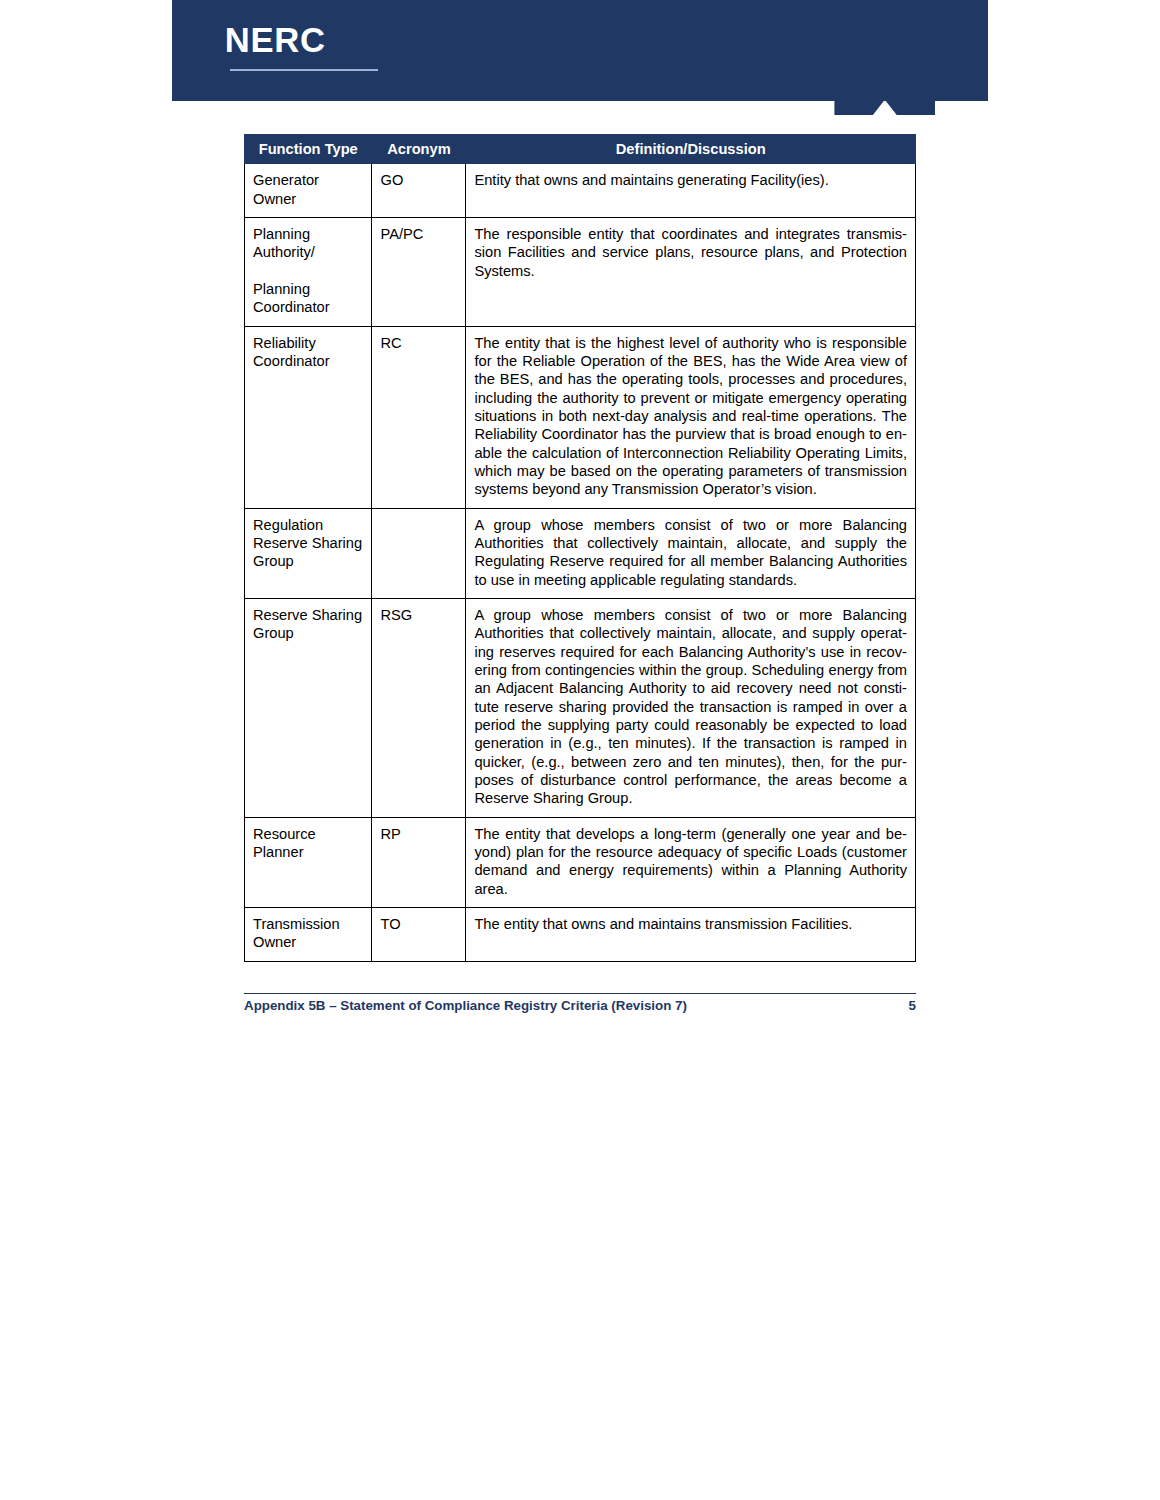NERC
| Function Type | Acronym | Definition/Discussion |
| --- | --- | --- |
| Generator Owner | GO | Entity that owns and maintains generating Facility(ies). |
| Planning Authority/ Planning Coordinator | PA/PC | The responsible entity that coordinates and integrates transmission Facilities and service plans, resource plans, and Protection Systems. |
| Reliability Coordinator | RC | The entity that is the highest level of authority who is responsible for the Reliable Operation of the BES, has the Wide Area view of the BES, and has the operating tools, processes and procedures, including the authority to prevent or mitigate emergency operating situations in both next-day analysis and real-time operations. The Reliability Coordinator has the purview that is broad enough to enable the calculation of Interconnection Reliability Operating Limits, which may be based on the operating parameters of transmission systems beyond any Transmission Operator’s vision. |
| Regulation Reserve Sharing Group | | A group whose members consist of two or more Balancing Authorities that collectively maintain, allocate, and supply the Regulating Reserve required for all member Balancing Authorities to use in meeting applicable regulating standards. |
| Reserve Sharing Group | RSG | A group whose members consist of two or more Balancing Authorities that collectively maintain, allocate, and supply operating reserves required for each Balancing Authority’s use in recovering from contingencies within the group. Scheduling energy from an Adjacent Balancing Authority to aid recovery need not constitute reserve sharing provided the transaction is ramped in over a period the supplying party could reasonably be expected to load generation in (e.g., ten minutes). If the transaction is ramped in quicker, (e.g., between zero and ten minutes), then, for the purposes of disturbance control performance, the areas become a Reserve Sharing Group. |
| Resource Planner | RP | The entity that develops a long-term (generally one year and beyond) plan for the resource adequacy of specific Loads (customer demand and energy requirements) within a Planning Authority area. |
| Transmission Owner | TO | The entity that owns and maintains transmission Facilities. |
Appendix 5B – Statement of Compliance Registry Criteria (Revision 7)
5